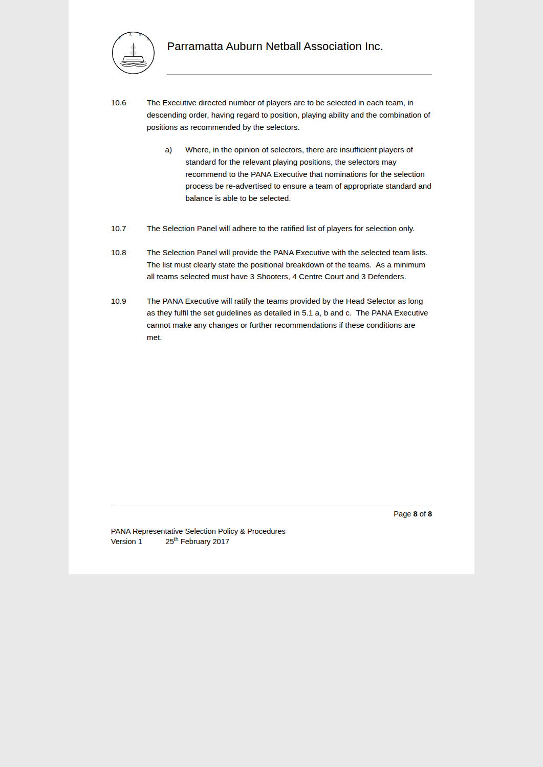P A N A
Parramatta Auburn Netball Association Inc.
10.6
The Executive directed number of players are to be selected in each team, in descending order, having regard to position, playing ability and the combination of positions as recommended by the selectors.
Where, in the opinion of selectors, there are insufficient players of standard for the relevant playing positions, the selectors may recommend to the PANA Executive that nominations for the selection process be re-advertised to ensure a team of appropriate standard and balance is able to be selected.
10.7
The Selection Panel will adhere to the ratified list of players for selection only.
10.8
The Selection Panel will provide the PANA Executive with the selected team lists. The list must clearly state the positional breakdown of the teams. As a minimum all teams selected must have 3 Shooters, 4 Centre Court and 3 Defenders.
10.9
The PANA Executive will ratify the teams provided by the Head Selector as long as they fulfil the set guidelines as detailed in 5.1 a, b and c. The PANA Executive cannot make any changes or further recommendations if these conditions are met.
Page 8 of 8
PANA Representative Selection Policy & Procedures
Version 1 25th February 2017